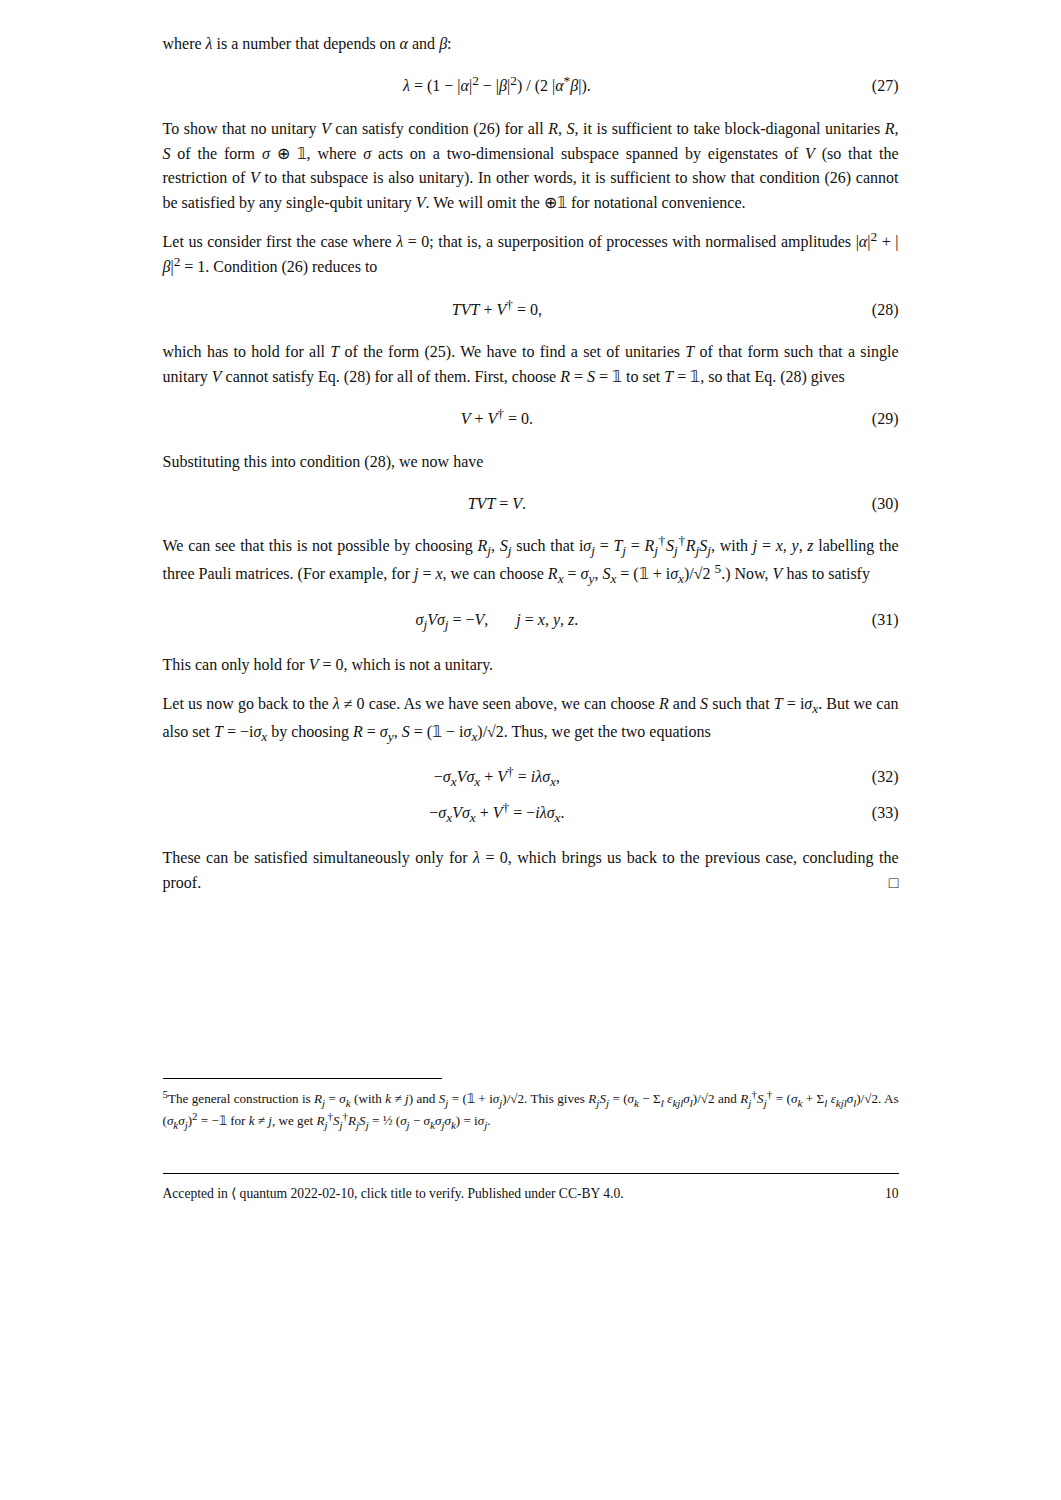where λ is a number that depends on α and β:
λ = (1 − |α|2 − |β|2) / (2 |α*β|).
(27)
To show that no unitary V can satisfy condition (26) for all R, S, it is sufficient to take block-diagonal unitaries R, S of the form σ ⊕ 𝟙, where σ acts on a two-dimensional subspace spanned by eigenstates of V (so that the restriction of V to that subspace is also unitary). In other words, it is sufficient to show that condition (26) cannot be satisfied by any single-qubit unitary V. We will omit the ⊕𝟙 for notational convenience.
Let us consider first the case where λ = 0; that is, a superposition of processes with normalised amplitudes |α|2 + |β|2 = 1. Condition (26) reduces to
TVT + V† = 0,
(28)
which has to hold for all T of the form (25). We have to find a set of unitaries T of that form such that a single unitary V cannot satisfy Eq. (28) for all of them. First, choose R = S = 𝟙 to set T = 𝟙, so that Eq. (28) gives
V + V† = 0.
(29)
Substituting this into condition (28), we now have
TVT = V.
(30)
We can see that this is not possible by choosing Rj, Sj such that iσj = Tj = Rj†Sj†RjSj, with j = x, y, z labelling the three Pauli matrices. (For example, for j = x, we can choose Rx = σy, Sx = (𝟙 + iσx)/√2 5.) Now, V has to satisfy
σjVσj = −V, j = x, y, z.
(31)
This can only hold for V = 0, which is not a unitary.
Let us now go back to the λ ≠ 0 case. As we have seen above, we can choose R and S such that T = iσx. But we can also set T = −iσx by choosing R = σy, S = (𝟙 − iσx)/√2. Thus, we get the two equations
−σxVσx + V† = iλσx,
(32)
−σxVσx + V† = −iλσx.
(33)
These can be satisfied simultaneously only for λ = 0, which brings us back to the previous case, concluding the proof. □
5The general construction is Rj = σk (with k ≠ j) and Sj = (𝟙 + iσj)/√2. This gives RjSj = (σk − Σl εkjlσl)/√2 and Rj†Sj† = (σk + Σl εkjlσl)/√2. As (σkσj)2 = −𝟙 for k ≠ j, we get Rj†Sj†RjSj = ½ (σj − σkσjσk) = iσj.
Accepted in ⟨ quantum 2022-02-10, click title to verify. Published under CC-BY 4.0. 10